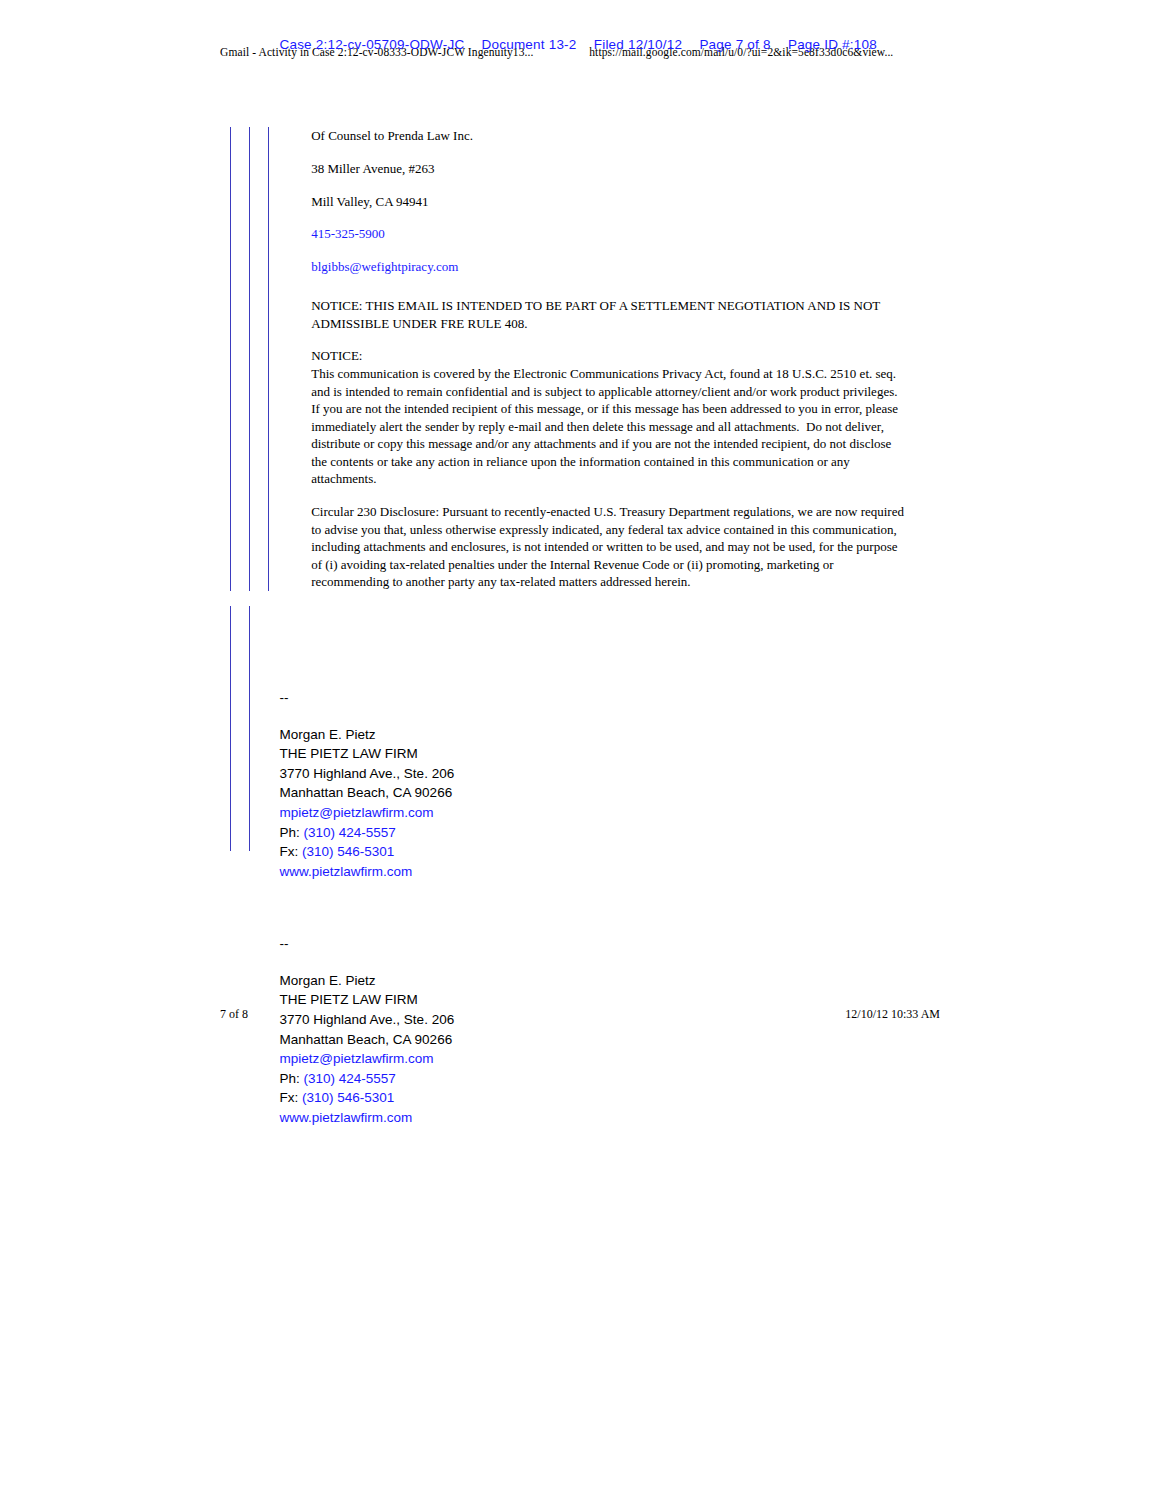Gmail - Activity in Case 2:12-cv-08333-ODW-JCW Ingenuity13... https://mail.google.com/mail/u/0/?ui=2&ik=5e8f33d0c6&view...
Case 2:12-cv-05709-ODW-JC Document 13-2 Filed 12/10/12 Page 7 of 8 Page ID #:108
Of Counsel to Prenda Law Inc.
38 Miller Avenue, #263
Mill Valley, CA 94941
415-325-5900
blgibbs@wefightpiracy.com
NOTICE: THIS EMAIL IS INTENDED TO BE PART OF A SETTLEMENT NEGOTIATION AND IS NOT ADMISSIBLE UNDER FRE RULE 408.
NOTICE:
This communication is covered by the Electronic Communications Privacy Act, found at 18 U.S.C. 2510 et. seq. and is intended to remain confidential and is subject to applicable attorney/client and/or work product privileges. If you are not the intended recipient of this message, or if this message has been addressed to you in error, please immediately alert the sender by reply e-mail and then delete this message and all attachments. Do not deliver, distribute or copy this message and/or any attachments and if you are not the intended recipient, do not disclose the contents or take any action in reliance upon the information contained in this communication or any attachments.
Circular 230 Disclosure: Pursuant to recently-enacted U.S. Treasury Department regulations, we are now required to advise you that, unless otherwise expressly indicated, any federal tax advice contained in this communication, including attachments and enclosures, is not intended or written to be used, and may not be used, for the purpose of (i) avoiding tax-related penalties under the Internal Revenue Code or (ii) promoting, marketing or recommending to another party any tax-related matters addressed herein.
--
Morgan E. Pietz
THE PIETZ LAW FIRM
3770 Highland Ave., Ste. 206
Manhattan Beach, CA 90266
mpietz@pietzlawfirm.com
Ph: (310) 424-5557
Fx: (310) 546-5301
www.pietzlawfirm.com
--
Morgan E. Pietz
THE PIETZ LAW FIRM
3770 Highland Ave., Ste. 206
Manhattan Beach, CA 90266
mpietz@pietzlawfirm.com
Ph: (310) 424-5557
Fx: (310) 546-5301
www.pietzlawfirm.com
7 of 8
12/10/12 10:33 AM